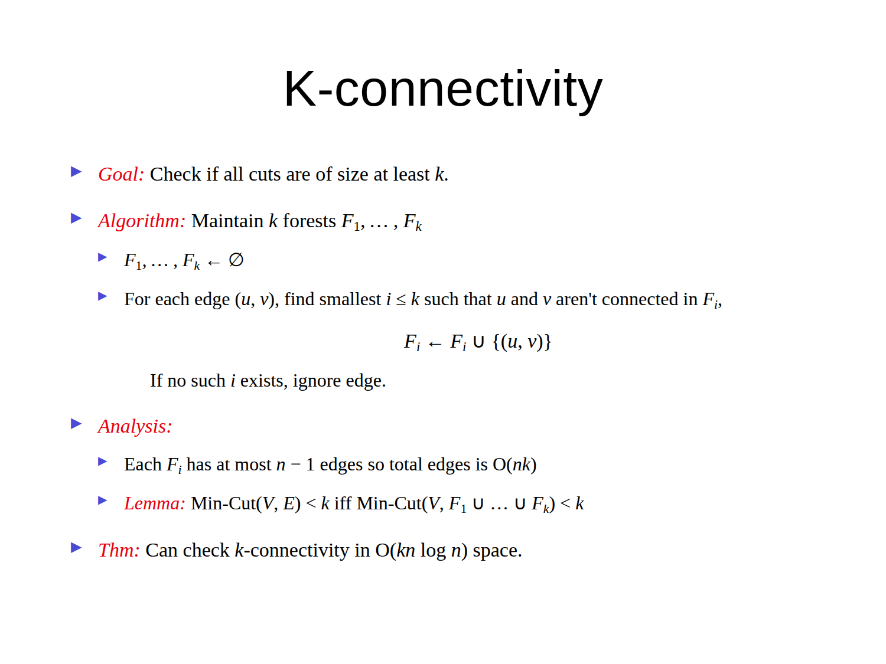K-connectivity
Goal: Check if all cuts are of size at least k.
Algorithm: Maintain k forests F1, … , Fk
F1, … , Fk ← ∅
For each edge (u, v), find smallest i ≤ k such that u and v aren't connected in Fi,
Fi ← Fi ∪ {(u, v)}
If no such i exists, ignore edge.
Analysis:
Each Fi has at most n − 1 edges so total edges is O(nk)
Lemma: Min-Cut(V, E) < k iff Min-Cut(V, F1 ∪ … ∪ Fk) < k
Thm: Can check k-connectivity in O(kn log n) space.